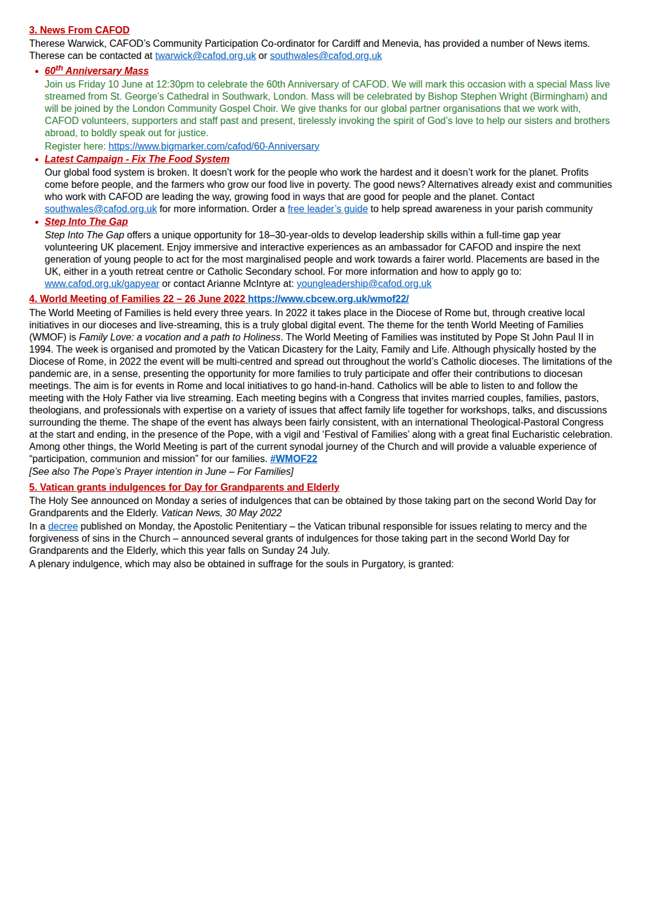3. News From CAFOD
Therese Warwick, CAFOD’s Community Participation Co-ordinator for Cardiff and Menevia, has provided a number of News items. Therese can be contacted at twarwick@cafod.org.uk or southwales@cafod.org.uk
60th Anniversary Mass
Join us Friday 10 June at 12:30pm to celebrate the 60th Anniversary of CAFOD. We will mark this occasion with a special Mass live streamed from St. George’s Cathedral in Southwark, London. Mass will be celebrated by Bishop Stephen Wright (Birmingham) and will be joined by the London Community Gospel Choir. We give thanks for our global partner organisations that we work with, CAFOD volunteers, supporters and staff past and present, tirelessly invoking the spirit of God’s love to help our sisters and brothers abroad, to boldly speak out for justice.
Register here: https://www.bigmarker.com/cafod/60-Anniversary
Latest Campaign - Fix The Food System
Our global food system is broken. It doesn’t work for the people who work the hardest and it doesn’t work for the planet. Profits come before people, and the farmers who grow our food live in poverty. The good news? Alternatives already exist and communities who work with CAFOD are leading the way, growing food in ways that are good for people and the planet. Contact southwales@cafod.org.uk for more information. Order a free leader’s guide to help spread awareness in your parish community
Step Into The Gap
Step Into The Gap offers a unique opportunity for 18–30-year-olds to develop leadership skills within a full-time gap year volunteering UK placement. Enjoy immersive and interactive experiences as an ambassador for CAFOD and inspire the next generation of young people to act for the most marginalised people and work towards a fairer world. Placements are based in the UK, either in a youth retreat centre or Catholic Secondary school. For more information and how to apply go to: www.cafod.org.uk/gapyear or contact Arianne McIntyre at: youngleadership@cafod.org.uk
4. World Meeting of Families 22 – 26 June 2022 https://www.cbcew.org.uk/wmof22/
The World Meeting of Families is held every three years. In 2022 it takes place in the Diocese of Rome but, through creative local initiatives in our dioceses and live-streaming, this is a truly global digital event. The theme for the tenth World Meeting of Families (WMOF) is Family Love: a vocation and a path to Holiness. The World Meeting of Families was instituted by Pope St John Paul II in 1994. The week is organised and promoted by the Vatican Dicastery for the Laity, Family and Life. Although physically hosted by the Diocese of Rome, in 2022 the event will be multi-centred and spread out throughout the world’s Catholic dioceses. The limitations of the pandemic are, in a sense, presenting the opportunity for more families to truly participate and offer their contributions to diocesan meetings. The aim is for events in Rome and local initiatives to go hand-in-hand. Catholics will be able to listen to and follow the meeting with the Holy Father via live streaming. Each meeting begins with a Congress that invites married couples, families, pastors, theologians, and professionals with expertise on a variety of issues that affect family life together for workshops, talks, and discussions surrounding the theme. The shape of the event has always been fairly consistent, with an international Theological-Pastoral Congress at the start and ending, in the presence of the Pope, with a vigil and ‘Festival of Families’ along with a great final Eucharistic celebration. Among other things, the World Meeting is part of the current synodal journey of the Church and will provide a valuable experience of “participation, communion and mission” for our families. #WMOF22
[See also The Pope’s Prayer intention in June – For Families]
5. Vatican grants indulgences for Day for Grandparents and Elderly
The Holy See announced on Monday a series of indulgences that can be obtained by those taking part on the second World Day for Grandparents and the Elderly. Vatican News, 30 May 2022
In a decree published on Monday, the Apostolic Penitentiary – the Vatican tribunal responsible for issues relating to mercy and the forgiveness of sins in the Church – announced several grants of indulgences for those taking part in the second World Day for Grandparents and the Elderly, which this year falls on Sunday 24 July.
A plenary indulgence, which may also be obtained in suffrage for the souls in Purgatory, is granted: